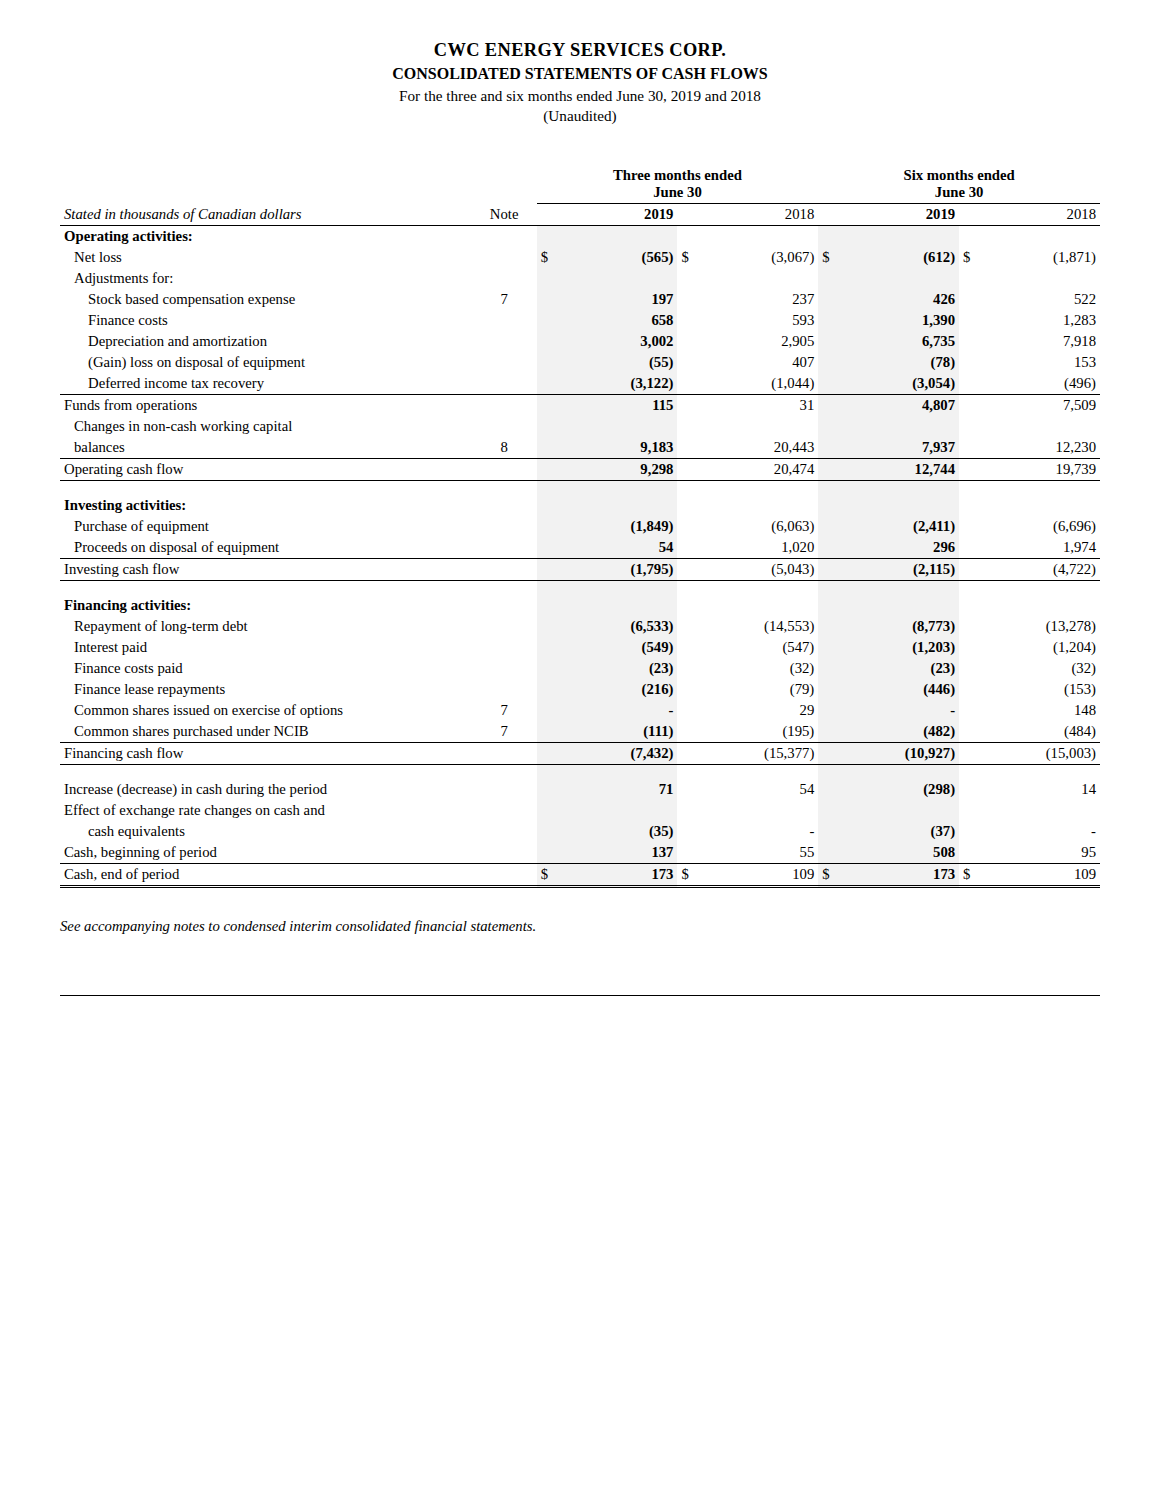CWC ENERGY SERVICES CORP.
CONSOLIDATED STATEMENTS OF CASH FLOWS
For the three and six months ended June 30, 2019 and 2018
(Unaudited)
| | | Three months ended June 30 | Six months ended June 30 |
| --- | --- | --- | --- |
| Stated in thousands of Canadian dollars | Note | 2019 | 2018 | 2019 | 2018 |
| Operating activities: | | | | | |
| Net loss | | $ | (565) | $ | (3,067) | $ | (612) | $ | (1,871) |
| Adjustments for: | | | | | |
| Stock based compensation expense | 7 | | 197 | | 237 | | 426 | | 522 |
| Finance costs | | | 658 | | 593 | | 1,390 | | 1,283 |
| Depreciation and amortization | | | 3,002 | | 2,905 | | 6,735 | | 7,918 |
| (Gain) loss on disposal of equipment | | | (55) | | 407 | | (78) | | 153 |
| Deferred income tax recovery | | | (3,122) | | (1,044) | | (3,054) | | (496) |
| Funds from operations | | | 115 | | 31 | | 4,807 | | 7,509 |
| Changes in non-cash working capital | | | | | |
| balances | 8 | | 9,183 | | 20,443 | | 7,937 | | 12,230 |
| Operating cash flow | | | 9,298 | | 20,474 | | 12,744 | | 19,739 |
| Investing activities: | | | | | |
| Purchase of equipment | | | (1,849) | | (6,063) | | (2,411) | | (6,696) |
| Proceeds on disposal of equipment | | | 54 | | 1,020 | | 296 | | 1,974 |
| Investing cash flow | | | (1,795) | | (5,043) | | (2,115) | | (4,722) |
| Financing activities: | | | | | |
| Repayment of long-term debt | | | (6,533) | | (14,553) | | (8,773) | | (13,278) |
| Interest paid | | | (549) | | (547) | | (1,203) | | (1,204) |
| Finance costs paid | | | (23) | | (32) | | (23) | | (32) |
| Finance lease repayments | | | (216) | | (79) | | (446) | | (153) |
| Common shares issued on exercise of options | 7 | | - | | 29 | | - | | 148 |
| Common shares purchased under NCIB | 7 | | (111) | | (195) | | (482) | | (484) |
| Financing cash flow | | | (7,432) | | (15,377) | | (10,927) | | (15,003) |
| Increase (decrease) in cash during the period | | | 71 | | 54 | | (298) | | 14 |
| Effect of exchange rate changes on cash and | | | | | |
| cash equivalents | | | (35) | | - | | (37) | | - |
| Cash, beginning of period | | | 137 | | 55 | | 508 | | 95 |
| Cash, end of period | | $ | 173 | $ | 109 | $ | 173 | $ | 109 |
See accompanying notes to condensed interim consolidated financial statements.